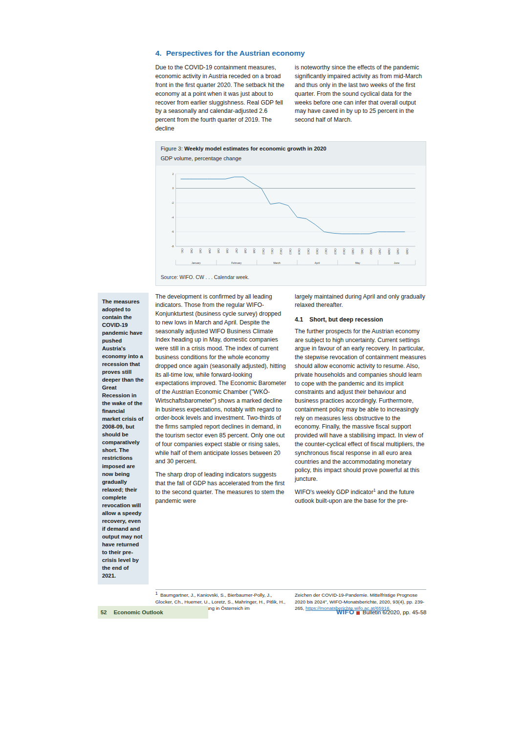4. Perspectives for the Austrian economy
Due to the COVID-19 containment measures, economic activity in Austria receded on a broad front in the first quarter 2020. The setback hit the economy at a point when it was just about to recover from earlier sluggishness. Real GDP fell by a seasonally and calendar-adjusted 2.6 percent from the fourth quarter of 2019. The decline
is noteworthy since the effects of the pandemic significantly impaired activity as from mid-March and thus only in the last two weeks of the first quarter. From the sound cyclical data for the weeks before one can infer that overall output may have caved in by up to 25 percent in the second half of March.
Figure 3: Weekly model estimates for economic growth in 2020
GDP volume, percentage change
2 0 -2 -4 -6 -8 CW1 CW2 CW3 CW4 CW5 CW6 CW7 CW8 CW9 CW10 CW11 CW12 CW13 CW14 CW15 CW16 CW17 CW18 CW19 CW20 CW21 CW22 CW23 CW24 CW25 CW26 January February March April May June
Source: WIFO. CW . . . Calendar week.
The measures adopted to contain the COVID-19 pandemic have pushed Austria's economy into a recession that proves still deeper than the Great Recession in the wake of the financial market crisis of 2008-09, but should be comparatively short. The restrictions imposed are now being gradually relaxed; their complete revocation will allow a speedy recovery, even if demand and output may not have returned to their pre-crisis level by the end of 2021.
The development is confirmed by all leading indicators. Those from the regular WIFO-Konjunkturtest (business cycle survey) dropped to new lows in March and April. Despite the seasonally adjusted WIFO Business Climate Index heading up in May, domestic companies were still in a crisis mood. The index of current business conditions for the whole economy dropped once again (seasonally adjusted), hitting its all-time low, while forward-looking expectations improved. The Economic Barometer of the Austrian Economic Chamber ("WKÖ-Wirtschaftsbarometer") shows a marked decline in business expectations, notably with regard to order-book levels and investment. Two-thirds of the firms sampled report declines in demand, in the tourism sector even 85 percent. Only one out of four companies expect stable or rising sales, while half of them anticipate losses between 20 and 30 percent.
The sharp drop of leading indicators suggests that the fall of GDP has accelerated from the first to the second quarter. The measures to stem the pandemic were
largely maintained during April and only gradually relaxed thereafter.
4.1 Short, but deep recession
The further prospects for the Austrian economy are subject to high uncertainty. Current settings argue in favour of an early recovery. In particular, the stepwise revocation of containment measures should allow economic activity to resume. Also, private households and companies should learn to cope with the pandemic and its implicit constraints and adjust their behaviour and business practices accordingly. Furthermore, containment policy may be able to increasingly rely on measures less obstructive to the economy. Finally, the massive fiscal support provided will have a stabilising impact. In view of the counter-cyclical effect of fiscal multipliers, the synchronous fiscal response in all euro area countries and the accommodating monetary policy, this impact should prove powerful at this juncture.
WIFO's weekly GDP indicator1 and the future outlook built-upon are the base for the pre-
1 Baumgartner, J., Kaniovski, S., Bierbaumer-Polly, J., Glocker, Ch., Huemer, U., Loretz, S., Mahringer, H., Pitlik, H., "Die Wirtschaftsentwicklung in Österreich im
Zeichen der COVID-19-Pandemie. Mittelfristige Prognose 2020 bis 2024", WIFO-Monatsberichte, 2020, 93(4), pp. 239-265, https://monatsberichte.wifo.ac.at/65916.
52 Economic Outlook
WIFO Bulletin 6/2020, pp. 45-58